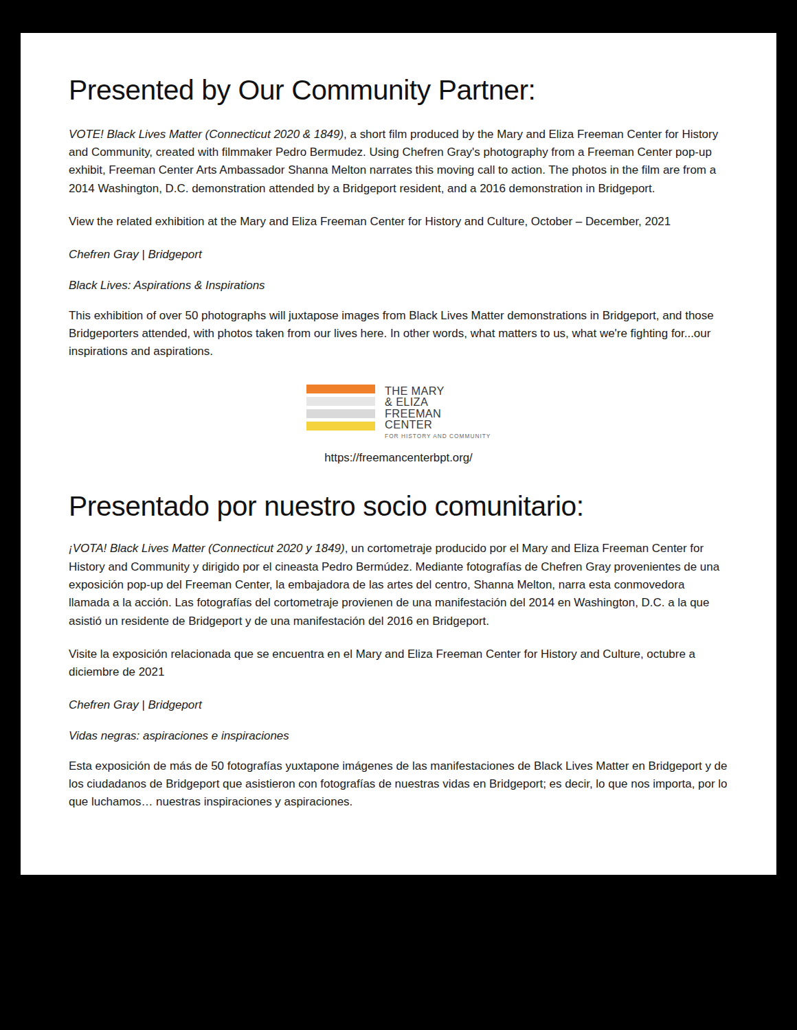Presented by Our Community Partner:
VOTE! Black Lives Matter (Connecticut 2020 & 1849), a short film produced by the Mary and Eliza Freeman Center for History and Community, created with filmmaker Pedro Bermudez. Using Chefren Gray's photography from a Freeman Center pop-up exhibit, Freeman Center Arts Ambassador Shanna Melton narrates this moving call to action. The photos in the film are from a 2014 Washington, D.C. demonstration attended by a Bridgeport resident, and a 2016 demonstration in Bridgeport.
View the related exhibition at the Mary and Eliza Freeman Center for History and Culture, October – December, 2021
Chefren Gray | Bridgeport
Black Lives: Aspirations & Inspirations
This exhibition of over 50 photographs will juxtapose images from Black Lives Matter demonstrations in Bridgeport, and those Bridgeporters attended, with photos taken from our lives here. In other words, what matters to us, what we're fighting for...our inspirations and aspirations.
THE MARY & ELIZA FREEMAN CENTER FOR HISTORY AND COMMUNITY
https://freemancenterbpt.org/
Presentado por nuestro socio comunitario:
¡VOTA! Black Lives Matter (Connecticut 2020 y 1849), un cortometraje producido por el Mary and Eliza Freeman Center for History and Community y dirigido por el cineasta Pedro Bermúdez. Mediante fotografías de Chefren Gray provenientes de una exposición pop-up del Freeman Center, la embajadora de las artes del centro, Shanna Melton, narra esta conmovedora llamada a la acción. Las fotografías del cortometraje provienen de una manifestación del 2014 en Washington, D.C. a la que asistió un residente de Bridgeport y de una manifestación del 2016 en Bridgeport.
Visite la exposición relacionada que se encuentra en el Mary and Eliza Freeman Center for History and Culture, octubre a diciembre de 2021
Chefren Gray | Bridgeport
Vidas negras: aspiraciones e inspiraciones
Esta exposición de más de 50 fotografías yuxtapone imágenes de las manifestaciones de Black Lives Matter en Bridgeport y de los ciudadanos de Bridgeport que asistieron con fotografías de nuestras vidas en Bridgeport; es decir, lo que nos importa, por lo que luchamos… nuestras inspiraciones y aspiraciones.